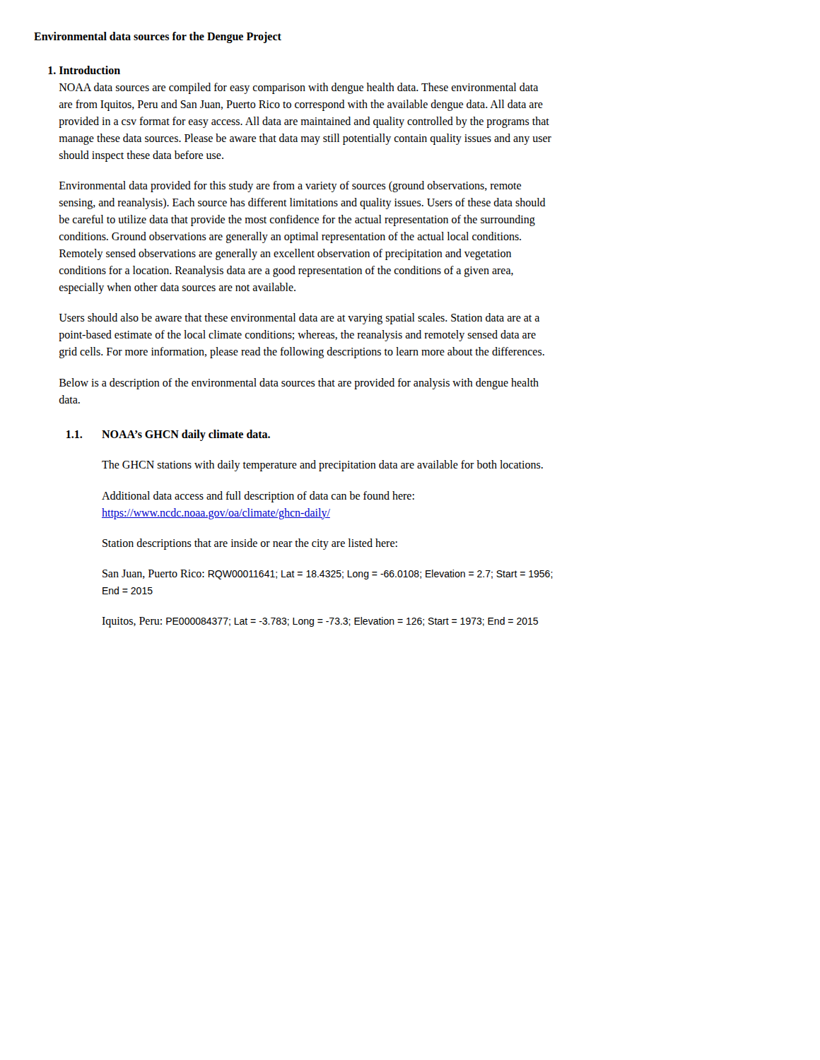Environmental data sources for the Dengue Project
Introduction
NOAA data sources are compiled for easy comparison with dengue health data. These environmental data are from Iquitos, Peru and San Juan, Puerto Rico to correspond with the available dengue data. All data are provided in a csv format for easy access. All data are maintained and quality controlled by the programs that manage these data sources. Please be aware that data may still potentially contain quality issues and any user should inspect these data before use.
Environmental data provided for this study are from a variety of sources (ground observations, remote sensing, and reanalysis). Each source has different limitations and quality issues. Users of these data should be careful to utilize data that provide the most confidence for the actual representation of the surrounding conditions. Ground observations are generally an optimal representation of the actual local conditions. Remotely sensed observations are generally an excellent observation of precipitation and vegetation conditions for a location. Reanalysis data are a good representation of the conditions of a given area, especially when other data sources are not available.
Users should also be aware that these environmental data are at varying spatial scales. Station data are at a point-based estimate of the local climate conditions; whereas, the reanalysis and remotely sensed data are grid cells. For more information, please read the following descriptions to learn more about the differences.
Below is a description of the environmental data sources that are provided for analysis with dengue health data.
1.1. NOAA’s GHCN daily climate data.
The GHCN stations with daily temperature and precipitation data are available for both locations.
Additional data access and full description of data can be found here:
https://www.ncdc.noaa.gov/oa/climate/ghcn-daily/
Station descriptions that are inside or near the city are listed here:
San Juan, Puerto Rico: RQW00011641; Lat = 18.4325; Long = -66.0108; Elevation = 2.7; Start = 1956; End = 2015
Iquitos, Peru: PE000084377; Lat = -3.783; Long = -73.3; Elevation = 126; Start = 1973; End = 2015